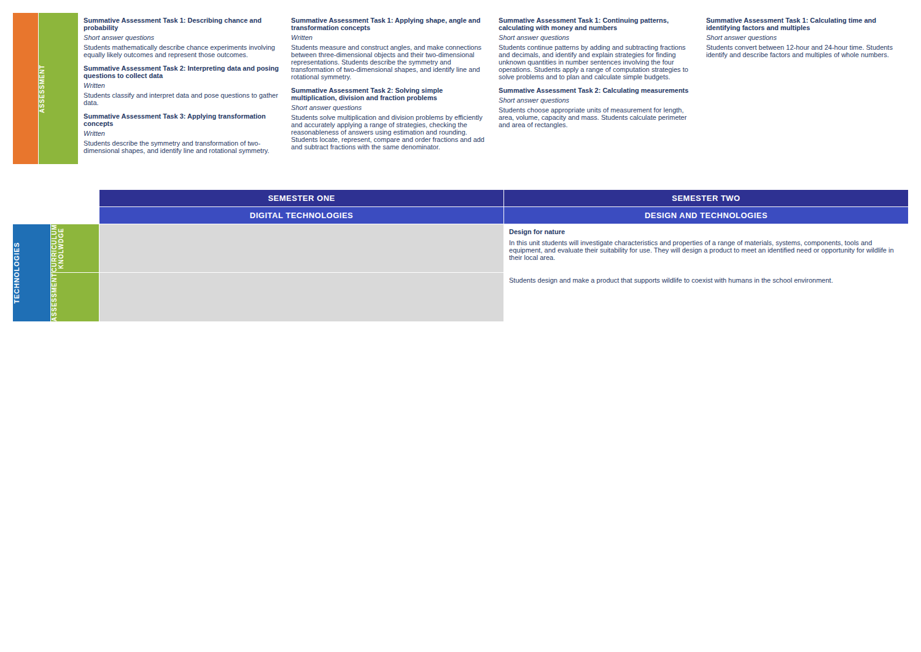| | ASSESSMENT | Summative Assessment Task 1: Describing chance and probability Short answer questions Students mathematically describe chance experiments involving equally likely outcomes and represent those outcomes. Summative Assessment Task 2: Interpreting data and posing questions to collect data Written Students classify and interpret data and pose questions to gather data. Summative Assessment Task 3: Applying transformation concepts Written Students describe the symmetry and transformation of two-dimensional shapes, and identify line and rotational symmetry. | Summative Assessment Task 1: Applying shape, angle and transformation concepts Written Students measure and construct angles, and make connections between three-dimensional objects and their two-dimensional representations. Students describe the symmetry and transformation of two-dimensional shapes, and identify line and rotational symmetry. Summative Assessment Task 2: Solving simple multiplication, division and fraction problems Short answer questions Students solve multiplication and division problems by efficiently and accurately applying a range of strategies, checking the reasonableness of answers using estimation and rounding. Students locate, represent, compare and order fractions and add and subtract fractions with the same denominator. | Summative Assessment Task 1: Continuing patterns, calculating with money and numbers Short answer questions Students continue patterns by adding and subtracting fractions and decimals, and identify and explain strategies for finding unknown quantities in number sentences involving the four operations. Students apply a range of computation strategies to solve problems and to plan and calculate simple budgets. Summative Assessment Task 2: Calculating measurements Short answer questions Students choose appropriate units of measurement for length, area, volume, capacity and mass. Students calculate perimeter and area of rectangles. | Summative Assessment Task 1: Calculating time and identifying factors and multiples Short answer questions Students convert between 12-hour and 24-hour time. Students identify and describe factors and multiples of whole numbers. |
| | | SEMESTER ONE | SEMESTER TWO |
| | | DIGITAL TECHNOLOGIES | DESIGN AND TECHNOLOGIES |
| TECHNOLOGIES | CURRICULUM KNOLWDGE | | Design for nature In this unit students will investigate characteristics and properties of a range of materials, systems, components, tools and equipment, and evaluate their suitability for use. They will design a product to meet an identified need or opportunity for wildlife in their local area. |
| ASSESSMENT | | Students design and make a product that supports wildlife to coexist with humans in the school environment. |